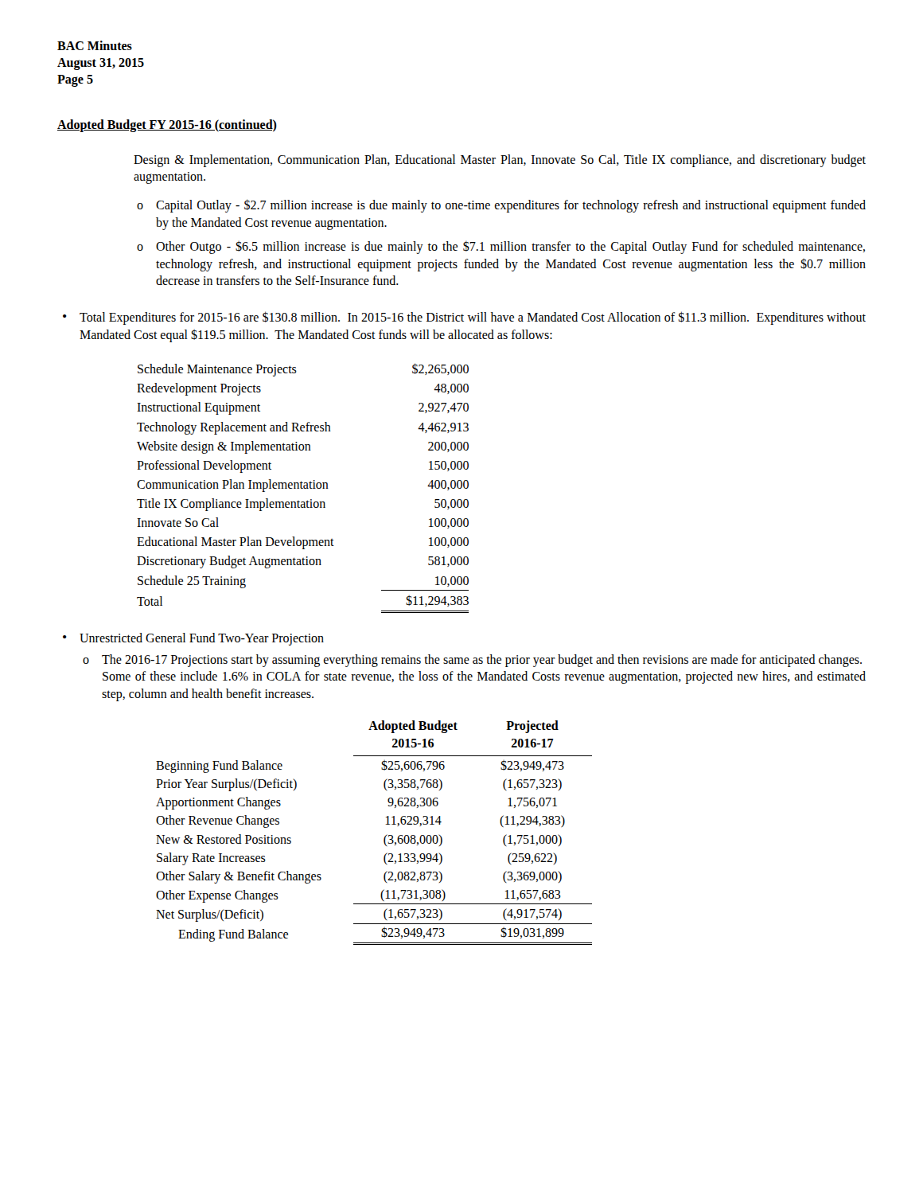BAC Minutes
August 31, 2015
Page 5
Adopted Budget FY 2015-16 (continued)
Design & Implementation, Communication Plan, Educational Master Plan, Innovate So Cal, Title IX compliance, and discretionary budget augmentation.
Capital Outlay - $2.7 million increase is due mainly to one-time expenditures for technology refresh and instructional equipment funded by the Mandated Cost revenue augmentation.
Other Outgo - $6.5 million increase is due mainly to the $7.1 million transfer to the Capital Outlay Fund for scheduled maintenance, technology refresh, and instructional equipment projects funded by the Mandated Cost revenue augmentation less the $0.7 million decrease in transfers to the Self-Insurance fund.
Total Expenditures for 2015-16 are $130.8 million. In 2015-16 the District will have a Mandated Cost Allocation of $11.3 million. Expenditures without Mandated Cost equal $119.5 million. The Mandated Cost funds will be allocated as follows:
| Schedule Maintenance Projects | $2,265,000 |
| Redevelopment Projects | 48,000 |
| Instructional Equipment | 2,927,470 |
| Technology Replacement and Refresh | 4,462,913 |
| Website design & Implementation | 200,000 |
| Professional Development | 150,000 |
| Communication Plan Implementation | 400,000 |
| Title IX Compliance Implementation | 50,000 |
| Innovate So Cal | 100,000 |
| Educational Master Plan Development | 100,000 |
| Discretionary Budget Augmentation | 581,000 |
| Schedule 25 Training | 10,000 |
| Total | $11,294,383 |
Unrestricted General Fund Two-Year Projection
The 2016-17 Projections start by assuming everything remains the same as the prior year budget and then revisions are made for anticipated changes. Some of these include 1.6% in COLA for state revenue, the loss of the Mandated Costs revenue augmentation, projected new hires, and estimated step, column and health benefit increases.
| | Adopted Budget 2015-16 | Projected 2016-17 |
| --- | --- | --- |
| Beginning Fund Balance | $25,606,796 | $23,949,473 |
| Prior Year Surplus/(Deficit) | (3,358,768) | (1,657,323) |
| Apportionment Changes | 9,628,306 | 1,756,071 |
| Other Revenue Changes | 11,629,314 | (11,294,383) |
| New & Restored Positions | (3,608,000) | (1,751,000) |
| Salary Rate Increases | (2,133,994) | (259,622) |
| Other Salary & Benefit Changes | (2,082,873) | (3,369,000) |
| Other Expense Changes | (11,731,308) | 11,657,683 |
| Net Surplus/(Deficit) | (1,657,323) | (4,917,574) |
| Ending Fund Balance | $23,949,473 | $19,031,899 |